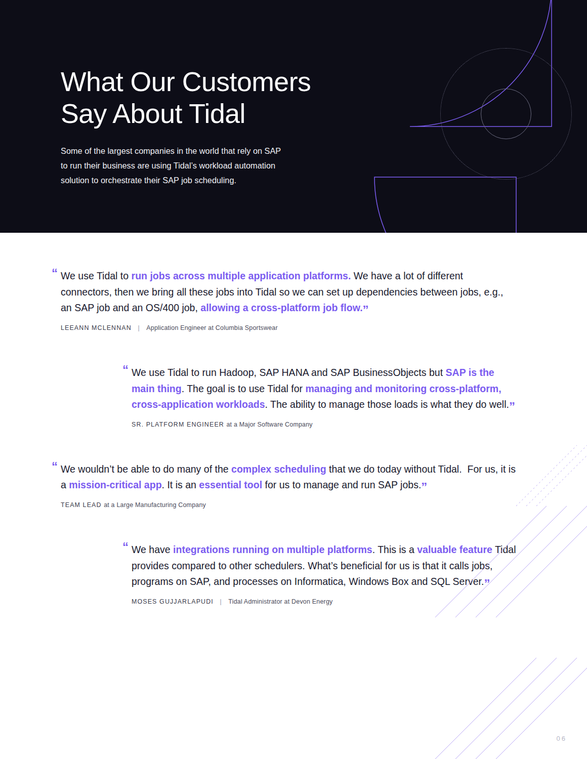What Our Customers
Say About Tidal
Some of the largest companies in the world that rely on SAP
to run their business are using Tidal’s workload automation
solution to orchestrate their SAP job scheduling.
“We use Tidal to run jobs across multiple application platforms. We have a lot of different connectors, then we bring all these jobs into Tidal so we can set up dependencies between jobs, e.g., an SAP job and an OS/400 job, allowing a cross-platform job flow.”
LEEANN MCLENNAN | Application Engineer at Columbia Sportswear
“We use Tidal to run Hadoop, SAP HANA and SAP BusinessObjects but SAP is the main thing. The goal is to use Tidal for managing and monitoring cross-platform, cross-application workloads. The ability to manage those loads is what they do well.”
SR. PLATFORM ENGINEER at a Major Software Company
“We wouldn’t be able to do many of the complex scheduling that we do today without Tidal. For us, it is a mission-critical app. It is an essential tool for us to manage and run SAP jobs.”
TEAM LEAD at a Large Manufacturing Company
“We have integrations running on multiple platforms. This is a valuable feature Tidal provides compared to other schedulers. What’s beneficial for us is that it calls jobs, programs on SAP, and processes on Informatica, Windows Box and SQL Server.”
MOSES GUJJARLAPUDI | Tidal Administrator at Devon Energy
06